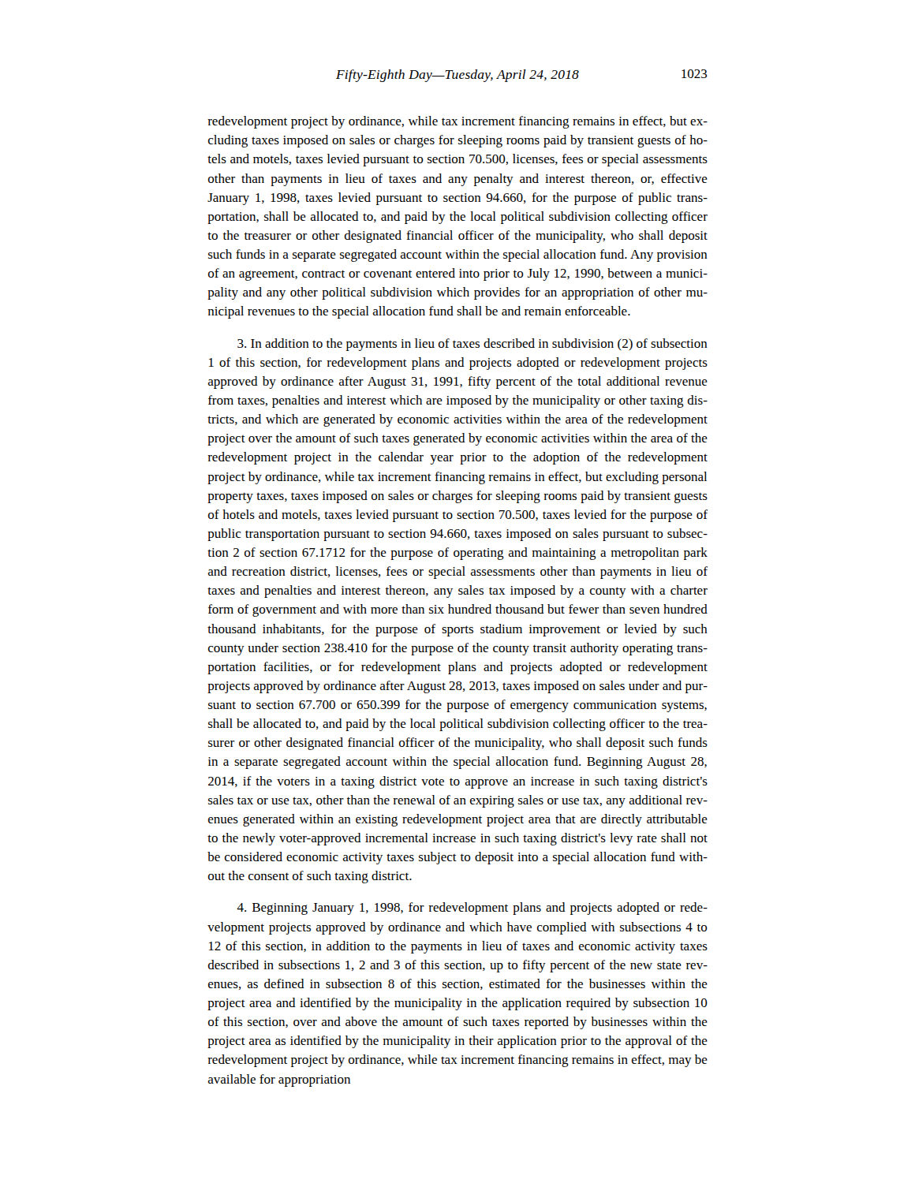Fifty-Eighth Day—Tuesday, April 24, 2018 1023
redevelopment project by ordinance, while tax increment financing remains in effect, but excluding taxes imposed on sales or charges for sleeping rooms paid by transient guests of hotels and motels, taxes levied pursuant to section 70.500, licenses, fees or special assessments other than payments in lieu of taxes and any penalty and interest thereon, or, effective January 1, 1998, taxes levied pursuant to section 94.660, for the purpose of public transportation, shall be allocated to, and paid by the local political subdivision collecting officer to the treasurer or other designated financial officer of the municipality, who shall deposit such funds in a separate segregated account within the special allocation fund. Any provision of an agreement, contract or covenant entered into prior to July 12, 1990, between a municipality and any other political subdivision which provides for an appropriation of other municipal revenues to the special allocation fund shall be and remain enforceable.
3. In addition to the payments in lieu of taxes described in subdivision (2) of subsection 1 of this section, for redevelopment plans and projects adopted or redevelopment projects approved by ordinance after August 31, 1991, fifty percent of the total additional revenue from taxes, penalties and interest which are imposed by the municipality or other taxing districts, and which are generated by economic activities within the area of the redevelopment project over the amount of such taxes generated by economic activities within the area of the redevelopment project in the calendar year prior to the adoption of the redevelopment project by ordinance, while tax increment financing remains in effect, but excluding personal property taxes, taxes imposed on sales or charges for sleeping rooms paid by transient guests of hotels and motels, taxes levied pursuant to section 70.500, taxes levied for the purpose of public transportation pursuant to section 94.660, taxes imposed on sales pursuant to subsection 2 of section 67.1712 for the purpose of operating and maintaining a metropolitan park and recreation district, licenses, fees or special assessments other than payments in lieu of taxes and penalties and interest thereon, any sales tax imposed by a county with a charter form of government and with more than six hundred thousand but fewer than seven hundred thousand inhabitants, for the purpose of sports stadium improvement or levied by such county under section 238.410 for the purpose of the county transit authority operating transportation facilities, or for redevelopment plans and projects adopted or redevelopment projects approved by ordinance after August 28, 2013, taxes imposed on sales under and pursuant to section 67.700 or 650.399 for the purpose of emergency communication systems, shall be allocated to, and paid by the local political subdivision collecting officer to the treasurer or other designated financial officer of the municipality, who shall deposit such funds in a separate segregated account within the special allocation fund. Beginning August 28, 2014, if the voters in a taxing district vote to approve an increase in such taxing district's sales tax or use tax, other than the renewal of an expiring sales or use tax, any additional revenues generated within an existing redevelopment project area that are directly attributable to the newly voter-approved incremental increase in such taxing district's levy rate shall not be considered economic activity taxes subject to deposit into a special allocation fund without the consent of such taxing district.
4. Beginning January 1, 1998, for redevelopment plans and projects adopted or redevelopment projects approved by ordinance and which have complied with subsections 4 to 12 of this section, in addition to the payments in lieu of taxes and economic activity taxes described in subsections 1, 2 and 3 of this section, up to fifty percent of the new state revenues, as defined in subsection 8 of this section, estimated for the businesses within the project area and identified by the municipality in the application required by subsection 10 of this section, over and above the amount of such taxes reported by businesses within the project area as identified by the municipality in their application prior to the approval of the redevelopment project by ordinance, while tax increment financing remains in effect, may be available for appropriation